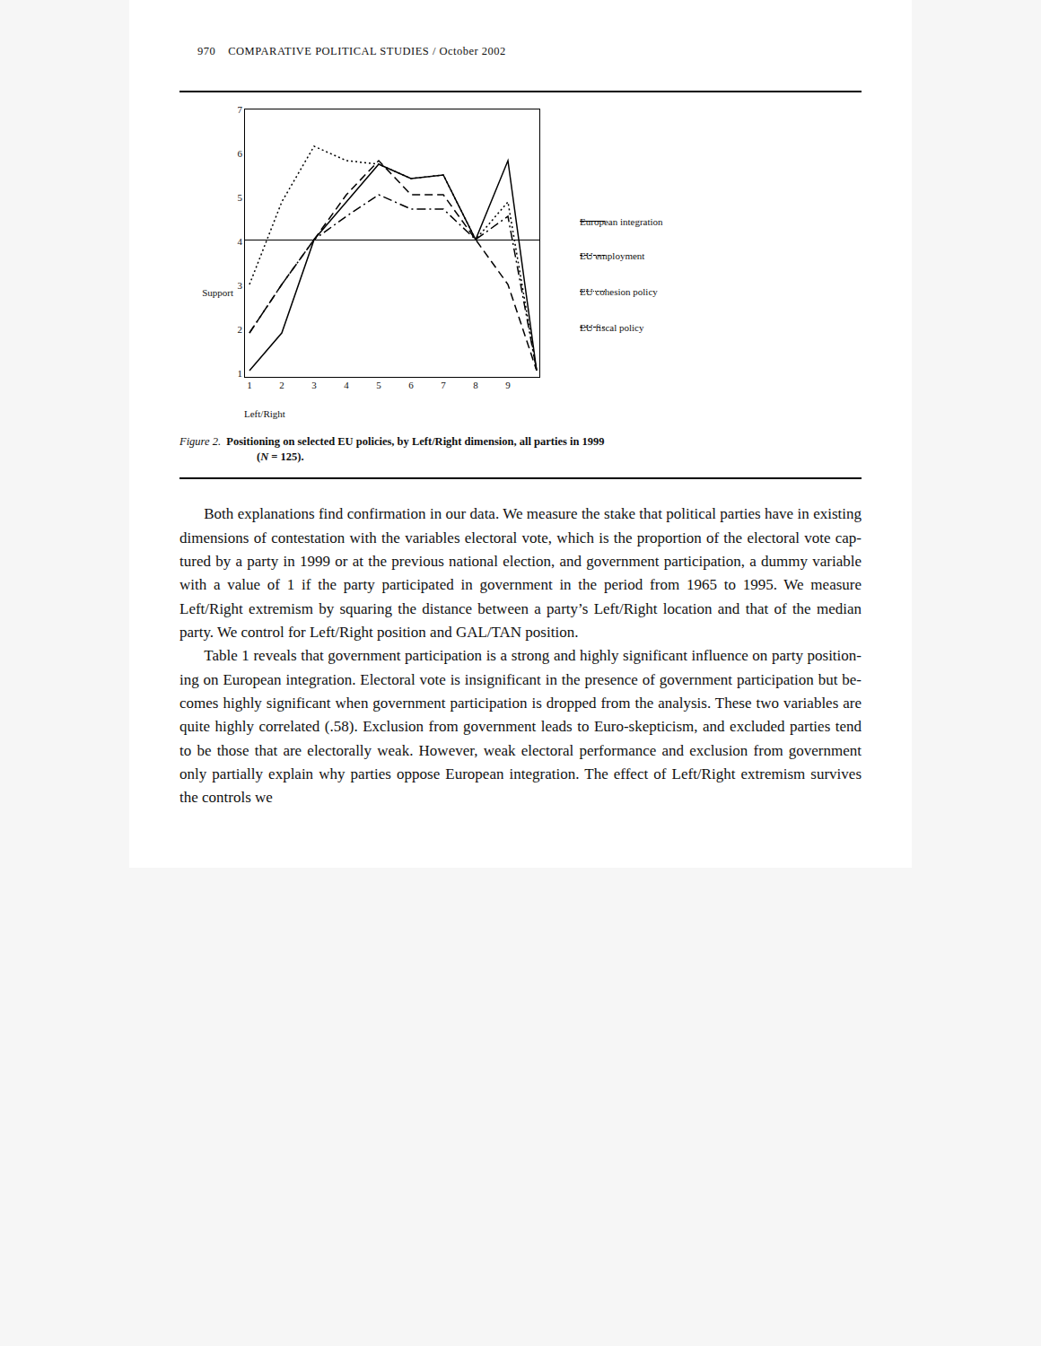970 COMPARATIVE POLITICAL STUDIES / October 2002
Support
7 6 5 4 3 2 1
European integration
EU employment
EU cohesion policy
EU fiscal policy
1 2 3 4 5 6 7 8 9
Left/Right
Figure 2. Positioning on selected EU policies, by Left/Right dimension, all parties in 1999 (N = 125).
Both explanations find confirmation in our data. We measure the stake that political parties have in existing dimensions of contestation with the variables electoral vote, which is the proportion of the electoral vote captured by a party in 1999 or at the previous national election, and government participation, a dummy variable with a value of 1 if the party participated in government in the period from 1965 to 1995. We measure Left/Right extremism by squaring the distance between a party’s Left/Right location and that of the median party. We control for Left/Right position and GAL/TAN position.
Table 1 reveals that government participation is a strong and highly significant influence on party positioning on European integration. Electoral vote is insignificant in the presence of government participation but becomes highly significant when government participation is dropped from the analysis. These two variables are quite highly correlated (.58). Exclusion from government leads to Euro-skepticism, and excluded parties tend to be those that are electorally weak. However, weak electoral performance and exclusion from government only partially explain why parties oppose European integration. The effect of Left/Right extremism survives the controls we